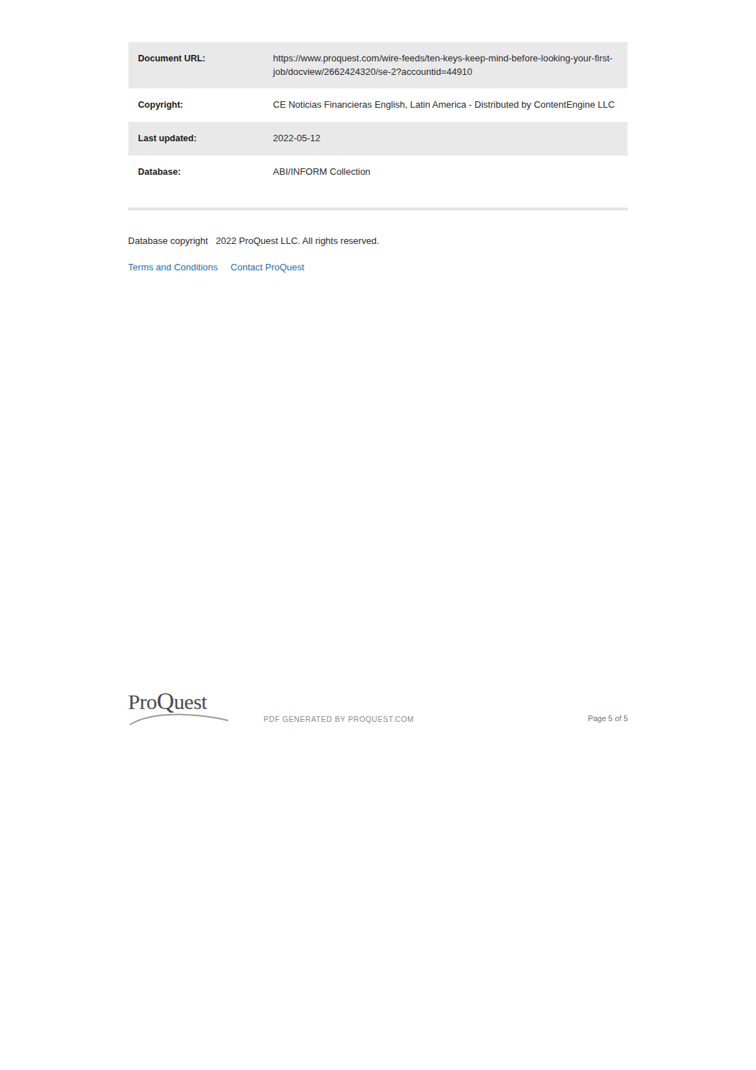| Document URL: | https://www.proquest.com/wire-feeds/ten-keys-keep-mind-before-looking-your-first-job/docview/2662424320/se-2?accountid=44910 |
| Copyright: | CE Noticias Financieras English, Latin America - Distributed by ContentEngine LLC |
| Last updated: | 2022-05-12 |
| Database: | ABI/INFORM Collection |
Database copyright 2022 ProQuest LLC. All rights reserved.
Terms and Conditions Contact ProQuest
ProQuest
PDF GENERATED BY PROQUEST.COM
Page 5 of 5